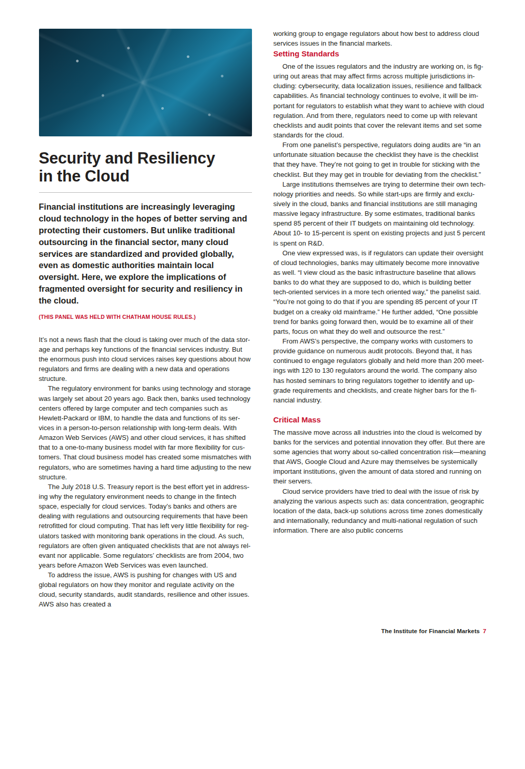Security and Resiliency
in the Cloud
Financial institutions are increasingly leveraging cloud technology in the hopes of better serving and protecting their customers. But unlike traditional outsourcing in the financial sector, many cloud services are standardized and provided globally, even as domestic authorities maintain local oversight. Here, we explore the implications of fragmented oversight for security and resiliency in the cloud.
(This panel was held with Chatham House Rules.)
It’s not a news flash that the cloud is taking over much of the data storage and perhaps key functions of the financial services industry. But the enormous push into cloud services raises key questions about how regulators and firms are dealing with a new data and operations structure.
The regulatory environment for banks using technology and storage was largely set about 20 years ago. Back then, banks used technology centers offered by large computer and tech companies such as Hewlett-Packard or IBM, to handle the data and functions of its services in a person-to-person relationship with long-term deals. With Amazon Web Services (AWS) and other cloud services, it has shifted that to a one-to-many business model with far more flexibility for customers. That cloud business model has created some mismatches with regulators, who are sometimes having a hard time adjusting to the new structure.
The July 2018 U.S. Treasury report is the best effort yet in addressing why the regulatory environment needs to change in the fintech space, especially for cloud services. Today’s banks and others are dealing with regulations and outsourcing requirements that have been retrofitted for cloud computing. That has left very little flexibility for regulators tasked with monitoring bank operations in the cloud. As such, regulators are often given antiquated checklists that are not always relevant nor applicable. Some regulators’ checklists are from 2004, two years before Amazon Web Services was even launched.
To address the issue, AWS is pushing for changes with US and global regulators on how they monitor and regulate activity on the cloud, security standards, audit standards, resilience and other issues. AWS also has created a
working group to engage regulators about how best to address cloud services issues in the financial markets.
Setting Standards
One of the issues regulators and the industry are working on, is figuring out areas that may affect firms across multiple jurisdictions including: cybersecurity, data localization issues, resilience and fallback capabilities. As financial technology continues to evolve, it will be important for regulators to establish what they want to achieve with cloud regulation. And from there, regulators need to come up with relevant checklists and audit points that cover the relevant items and set some standards for the cloud.
From one panelist’s perspective, regulators doing audits are “in an unfortunate situation because the checklist they have is the checklist that they have. They’re not going to get in trouble for sticking with the checklist. But they may get in trouble for deviating from the checklist.”
Large institutions themselves are trying to determine their own technology priorities and needs. So while start-ups are firmly and exclusively in the cloud, banks and financial institutions are still managing massive legacy infrastructure. By some estimates, traditional banks spend 85 percent of their IT budgets on maintaining old technology. About 10- to 15-percent is spent on existing projects and just 5 percent is spent on R&D.
One view expressed was, is if regulators can update their oversight of cloud technologies, banks may ultimately become more innovative as well. “I view cloud as the basic infrastructure baseline that allows banks to do what they are supposed to do, which is building better tech-oriented services in a more tech oriented way,” the panelist said. “You’re not going to do that if you are spending 85 percent of your IT budget on a creaky old mainframe.” He further added, “One possible trend for banks going forward then, would be to examine all of their parts, focus on what they do well and outsource the rest.”
From AWS’s perspective, the company works with customers to provide guidance on numerous audit protocols. Beyond that, it has continued to engage regulators globally and held more than 200 meetings with 120 to 130 regulators around the world. The company also has hosted seminars to bring regulators together to identify and upgrade requirements and checklists, and create higher bars for the financial industry.
Critical Mass
The massive move across all industries into the cloud is welcomed by banks for the services and potential innovation they offer. But there are some agencies that worry about so-called concentration risk—meaning that AWS, Google Cloud and Azure may themselves be systemically important institutions, given the amount of data stored and running on their servers.
Cloud service providers have tried to deal with the issue of risk by analyzing the various aspects such as: data concentration, geographic location of the data, back-up solutions across time zones domestically and internationally, redundancy and multi-national regulation of such information. There are also public concerns
The Institute for Financial Markets7